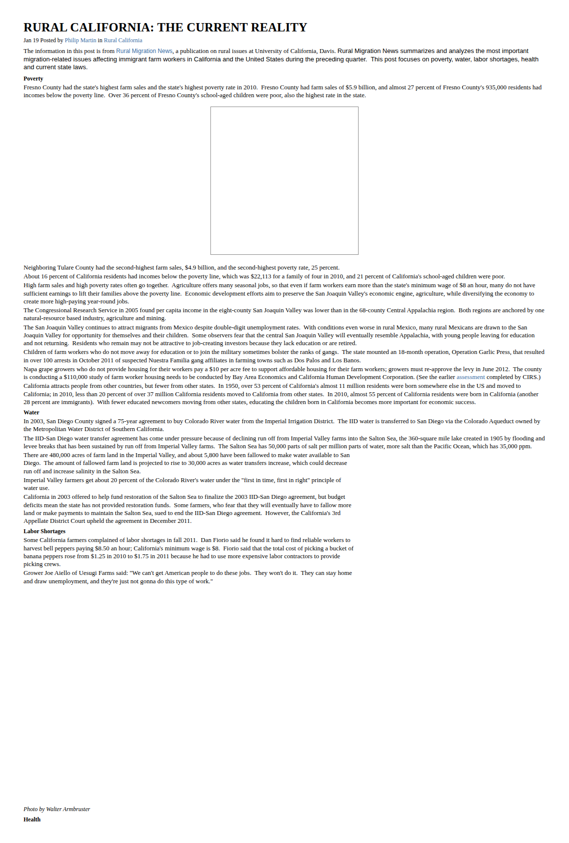RURAL CALIFORNIA: THE CURRENT REALITY
Jan 19 Posted by Philip Martin in Rural California
The information in this post is from Rural Migration News, a publication on rural issues at University of California, Davis. Rural Migration News summarizes and analyzes the most important migration-related issues affecting immigrant farm workers in California and the United States during the preceding quarter. This post focuses on poverty, water, labor shortages, health and current state laws.
Poverty
Fresno County had the state's highest farm sales and the state's highest poverty rate in 2010. Fresno County had farm sales of $5.9 billion, and almost 27 percent of Fresno County's 935,000 residents had incomes below the poverty line. Over 36 percent of Fresno County's school-aged children were poor, also the highest rate in the state.
Neighboring Tulare County had the second-highest farm sales, $4.9 billion, and the second-highest poverty rate, 25 percent.
About 16 percent of California residents had incomes below the poverty line, which was $22,113 for a family of four in 2010, and 21 percent of California's school-aged children were poor.
High farm sales and high poverty rates often go together. Agriculture offers many seasonal jobs, so that even if farm workers earn more than the state's minimum wage of $8 an hour, many do not have sufficient earnings to lift their families above the poverty line. Economic development efforts aim to preserve the San Joaquin Valley's economic engine, agriculture, while diversifying the economy to create more high-paying year-round jobs.
The Congressional Research Service in 2005 found per capita income in the eight-county San Joaquin Valley was lower than in the 68-county Central Appalachia region. Both regions are anchored by one natural-resource based industry, agriculture and mining.
The San Joaquin Valley continues to attract migrants from Mexico despite double-digit unemployment rates. With conditions even worse in rural Mexico, many rural Mexicans are drawn to the San Joaquin Valley for opportunity for themselves and their children. Some observers fear that the central San Joaquin Valley will eventually resemble Appalachia, with young people leaving for education and not returning. Residents who remain may not be attractive to job-creating investors because they lack education or are retired.
Children of farm workers who do not move away for education or to join the military sometimes bolster the ranks of gangs. The state mounted an 18-month operation, Operation Garlic Press, that resulted in over 100 arrests in October 2011 of suspected Nuestra Familia gang affiliates in farming towns such as Dos Palos and Los Banos.
Napa grape growers who do not provide housing for their workers pay a $10 per acre fee to support affordable housing for their farm workers; growers must re-approve the levy in June 2012. The county is conducting a $110,000 study of farm worker housing needs to be conducted by Bay Area Economics and California Human Development Corporation. (See the earlier assessment completed by CIRS.)
California attracts people from other countries, but fewer from other states. In 1950, over 53 percent of California's almost 11 million residents were born somewhere else in the US and moved to California; in 2010, less than 20 percent of over 37 million California residents moved to California from other states. In 2010, almost 55 percent of California residents were born in California (another 28 percent are immigrants). With fewer educated newcomers moving from other states, educating the children born in California becomes more important for economic success.
Water
In 2003, San Diego County signed a 75-year agreement to buy Colorado River water from the Imperial Irrigation District. The IID water is transferred to San Diego via the Colorado Aqueduct owned by the Metropolitan Water District of Southern California.
The IID-San Diego water transfer agreement has come under pressure because of declining run off from Imperial Valley farms into the Salton Sea, the 360-square mile lake created in 1905 by flooding and levee breaks that has been sustained by run off from Imperial Valley farms. The Salton Sea has 50,000 parts of salt per million parts of water, more salt than the Pacific Ocean, which has 35,000 ppm.
There are 480,000 acres of farm land in the Imperial Valley, and about 5,800 have been fallowed to make water available to San Diego. The amount of fallowed farm land is projected to rise to 30,000 acres as water transfers increase, which could decrease run off and increase salinity in the Salton Sea.
Imperial Valley farmers get about 20 percent of the Colorado River's water under the "first in time, first in right" principle of water use.
California in 2003 offered to help fund restoration of the Salton Sea to finalize the 2003 IID-San Diego agreement, but budget deficits mean the state has not provided restoration funds. Some farmers, who fear that they will eventually have to fallow more land or make payments to maintain the Salton Sea, sued to end the IID-San Diego agreement. However, the California's 3rd Appellate District Court upheld the agreement in December 2011.
Labor Shortages
Some California farmers complained of labor shortages in fall 2011. Dan Fiorio said he found it hard to find reliable workers to harvest bell peppers paying $8.50 an hour; California's minimum wage is $8. Fiorio said that the total cost of picking a bucket of banana peppers rose from $1.25 in 2010 to $1.75 in 2011 because he had to use more expensive labor contractors to provide picking crews.
Grower Joe Aiello of Uesugi Farms said: "We can't get American people to do these jobs. They won't do it. They can stay home and draw unemployment, and they're just not gonna do this type of work."
Photo by Walter Armbruster
Health